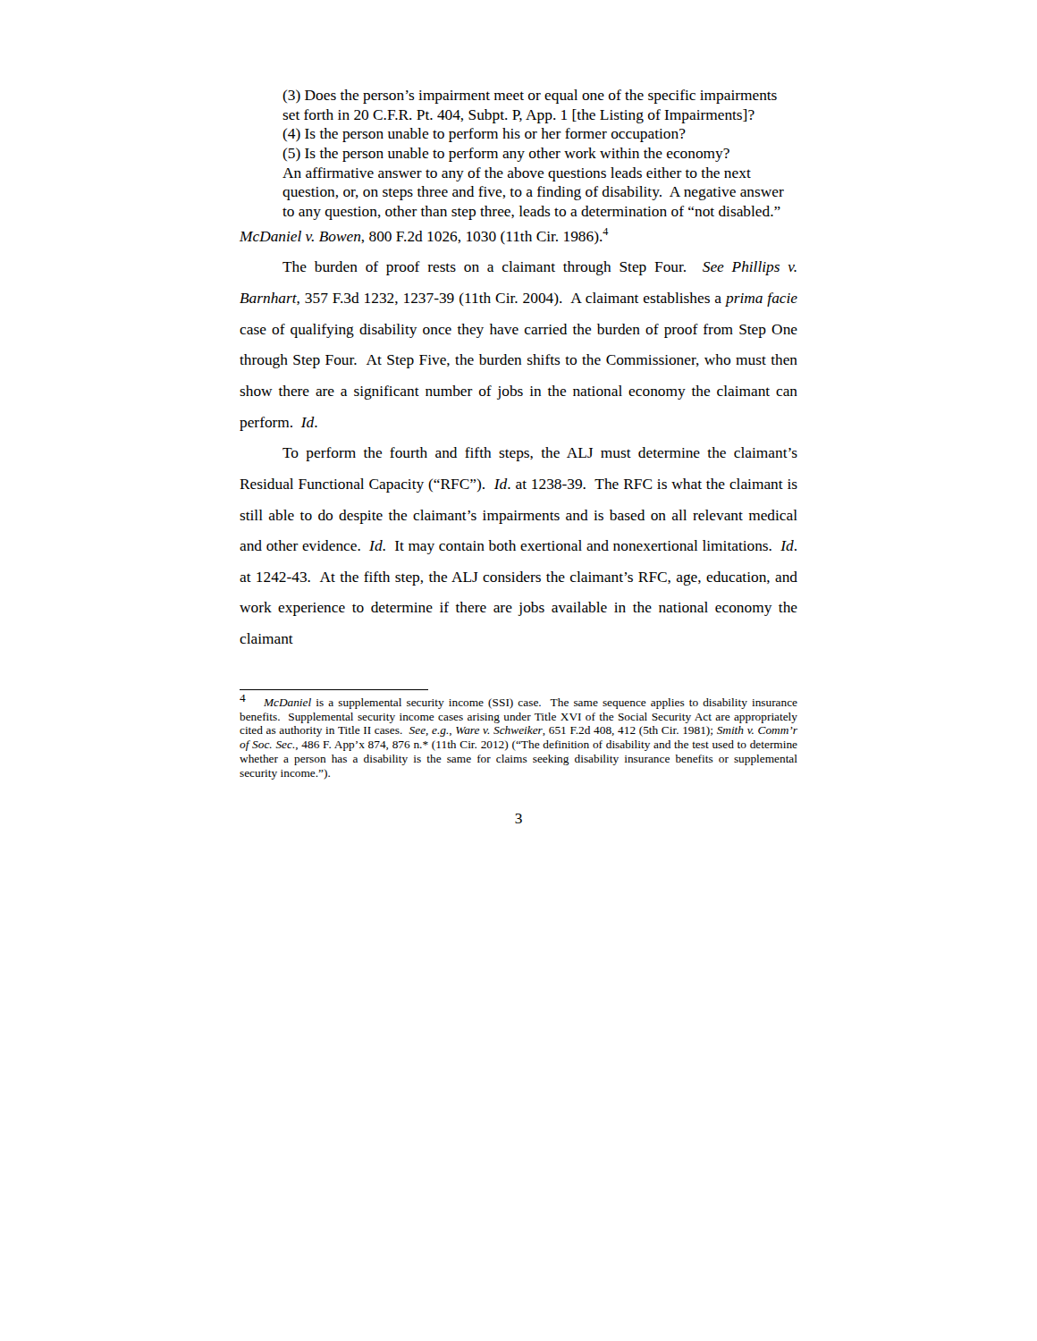(3) Does the person’s impairment meet or equal one of the specific impairments set forth in 20 C.F.R. Pt. 404, Subpt. P, App. 1 [the Listing of Impairments]?
(4) Is the person unable to perform his or her former occupation?
(5) Is the person unable to perform any other work within the economy?
An affirmative answer to any of the above questions leads either to the next question, or, on steps three and five, to a finding of disability. A negative answer to any question, other than step three, leads to a determination of “not disabled.”
McDaniel v. Bowen, 800 F.2d 1026, 1030 (11th Cir. 1986).4
The burden of proof rests on a claimant through Step Four. See Phillips v. Barnhart, 357 F.3d 1232, 1237-39 (11th Cir. 2004). A claimant establishes a prima facie case of qualifying disability once they have carried the burden of proof from Step One through Step Four. At Step Five, the burden shifts to the Commissioner, who must then show there are a significant number of jobs in the national economy the claimant can perform. Id.
To perform the fourth and fifth steps, the ALJ must determine the claimant’s Residual Functional Capacity (“RFC”). Id. at 1238-39. The RFC is what the claimant is still able to do despite the claimant’s impairments and is based on all relevant medical and other evidence. Id. It may contain both exertional and nonexertional limitations. Id. at 1242-43. At the fifth step, the ALJ considers the claimant’s RFC, age, education, and work experience to determine if there are jobs available in the national economy the claimant
4 McDaniel is a supplemental security income (SSI) case. The same sequence applies to disability insurance benefits. Supplemental security income cases arising under Title XVI of the Social Security Act are appropriately cited as authority in Title II cases. See, e.g., Ware v. Schweiker, 651 F.2d 408, 412 (5th Cir. 1981); Smith v. Comm’r of Soc. Sec., 486 F. App’x 874, 876 n.* (11th Cir. 2012) (“The definition of disability and the test used to determine whether a person has a disability is the same for claims seeking disability insurance benefits or supplemental security income.”).
3